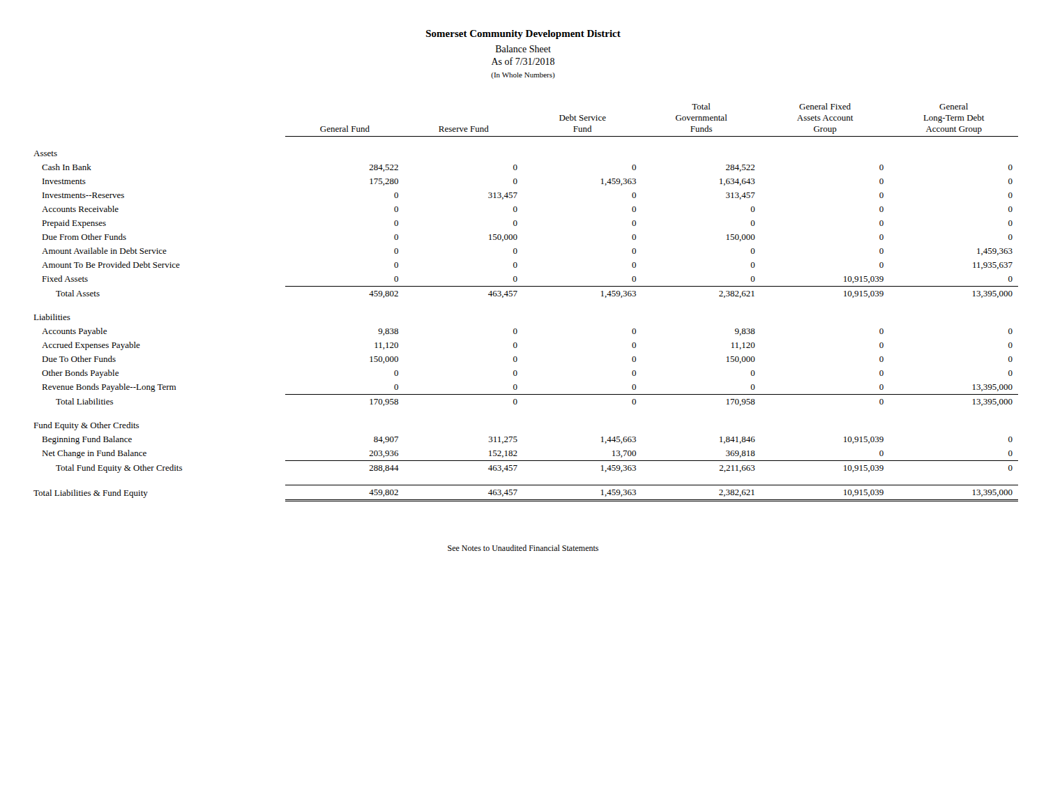Somerset Community Development District
Balance Sheet
As of 7/31/2018
(In Whole Numbers)
| | General Fund | Reserve Fund | Debt Service Fund | Total Governmental Funds | General Fixed Assets Account Group | General Long-Term Debt Account Group |
| --- | --- | --- | --- | --- | --- | --- |
| Assets | | | | | | |
| Cash In Bank | 284,522 | 0 | 0 | 284,522 | 0 | 0 |
| Investments | 175,280 | 0 | 1,459,363 | 1,634,643 | 0 | 0 |
| Investments--Reserves | 0 | 313,457 | 0 | 313,457 | 0 | 0 |
| Accounts Receivable | 0 | 0 | 0 | 0 | 0 | 0 |
| Prepaid Expenses | 0 | 0 | 0 | 0 | 0 | 0 |
| Due From Other Funds | 0 | 150,000 | 0 | 150,000 | 0 | 0 |
| Amount Available in Debt Service | 0 | 0 | 0 | 0 | 0 | 1,459,363 |
| Amount To Be Provided Debt Service | 0 | 0 | 0 | 0 | 0 | 11,935,637 |
| Fixed Assets | 0 | 0 | 0 | 0 | 10,915,039 | 0 |
| Total Assets | 459,802 | 463,457 | 1,459,363 | 2,382,621 | 10,915,039 | 13,395,000 |
| Liabilities | | | | | | |
| Accounts Payable | 9,838 | 0 | 0 | 9,838 | 0 | 0 |
| Accrued Expenses Payable | 11,120 | 0 | 0 | 11,120 | 0 | 0 |
| Due To Other Funds | 150,000 | 0 | 0 | 150,000 | 0 | 0 |
| Other Bonds Payable | 0 | 0 | 0 | 0 | 0 | 0 |
| Revenue Bonds Payable--Long Term | 0 | 0 | 0 | 0 | 0 | 13,395,000 |
| Total Liabilities | 170,958 | 0 | 0 | 170,958 | 0 | 13,395,000 |
| Fund Equity & Other Credits | | | | | | |
| Beginning Fund Balance | 84,907 | 311,275 | 1,445,663 | 1,841,846 | 10,915,039 | 0 |
| Net Change in Fund Balance | 203,936 | 152,182 | 13,700 | 369,818 | 0 | 0 |
| Total Fund Equity & Other Credits | 288,844 | 463,457 | 1,459,363 | 2,211,663 | 10,915,039 | 0 |
| Total Liabilities & Fund Equity | 459,802 | 463,457 | 1,459,363 | 2,382,621 | 10,915,039 | 13,395,000 |
See Notes to Unaudited Financial Statements